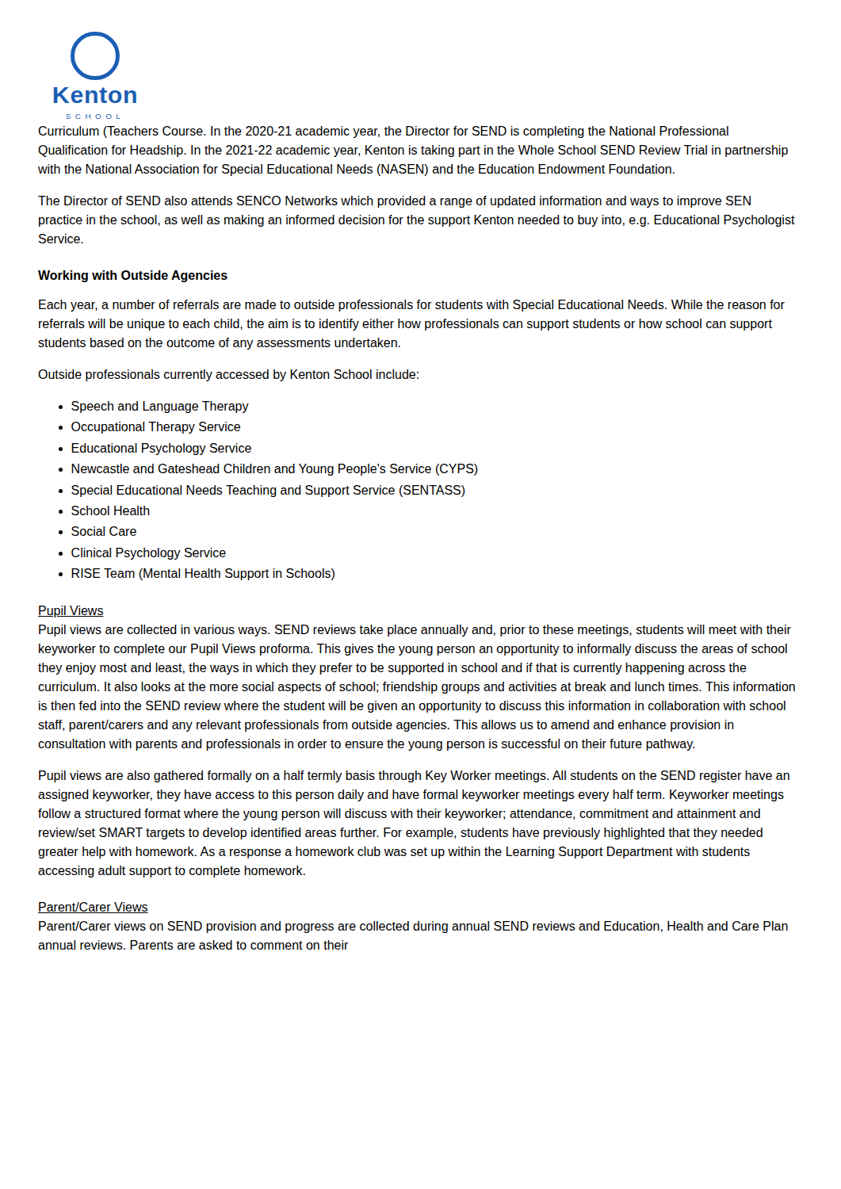Kenton School
Curriculum (Teachers Course. In the 2020-21 academic year, the Director for SEND is completing the National Professional Qualification for Headship. In the 2021-22 academic year, Kenton is taking part in the Whole School SEND Review Trial in partnership with the National Association for Special Educational Needs (NASEN) and the Education Endowment Foundation.
The Director of SEND also attends SENCO Networks which provided a range of updated information and ways to improve SEN practice in the school, as well as making an informed decision for the support Kenton needed to buy into, e.g. Educational Psychologist Service.
Working with Outside Agencies
Each year, a number of referrals are made to outside professionals for students with Special Educational Needs. While the reason for referrals will be unique to each child, the aim is to identify either how professionals can support students or how school can support students based on the outcome of any assessments undertaken.
Outside professionals currently accessed by Kenton School include:
Speech and Language Therapy
Occupational Therapy Service
Educational Psychology Service
Newcastle and Gateshead Children and Young People's Service (CYPS)
Special Educational Needs Teaching and Support Service (SENTASS)
School Health
Social Care
Clinical Psychology Service
RISE Team (Mental Health Support in Schools)
Pupil Views
Pupil views are collected in various ways. SEND reviews take place annually and, prior to these meetings, students will meet with their keyworker to complete our Pupil Views proforma. This gives the young person an opportunity to informally discuss the areas of school they enjoy most and least, the ways in which they prefer to be supported in school and if that is currently happening across the curriculum. It also looks at the more social aspects of school; friendship groups and activities at break and lunch times. This information is then fed into the SEND review where the student will be given an opportunity to discuss this information in collaboration with school staff, parent/carers and any relevant professionals from outside agencies. This allows us to amend and enhance provision in consultation with parents and professionals in order to ensure the young person is successful on their future pathway.
Pupil views are also gathered formally on a half termly basis through Key Worker meetings. All students on the SEND register have an assigned keyworker, they have access to this person daily and have formal keyworker meetings every half term. Keyworker meetings follow a structured format where the young person will discuss with their keyworker; attendance, commitment and attainment and review/set SMART targets to develop identified areas further. For example, students have previously highlighted that they needed greater help with homework. As a response a homework club was set up within the Learning Support Department with students accessing adult support to complete homework.
Parent/Carer Views
Parent/Carer views on SEND provision and progress are collected during annual SEND reviews and Education, Health and Care Plan annual reviews. Parents are asked to comment on their